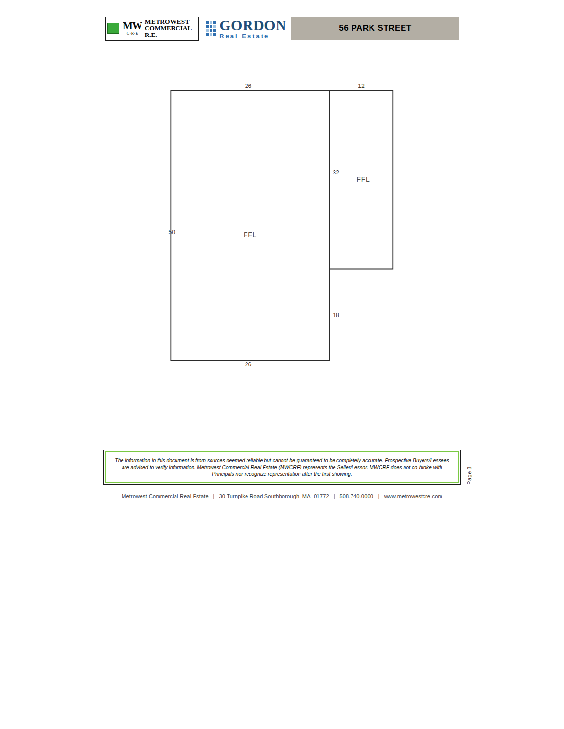MW
C·R·E
MetroWest
Commercial R.E.
GORDON
Real Estate
56 PARK STREET
26 12 32 50 18 26 FFL FFL
The information in this document is from sources deemed reliable but cannot be guaranteed to be completely accurate. Prospective Buyers/Lessees are advised to verify information. Metrowest Commercial Real Estate (MWCRE) represents the Seller/Lessor. MWCRE does not co-broke with Principals nor recognize representation after the first showing.
Metrowest Commercial Real Estate | 30 Turnpike Road Southborough, MA 01772 | 508.740.0000 | www.metrowestcre.com
Page 3